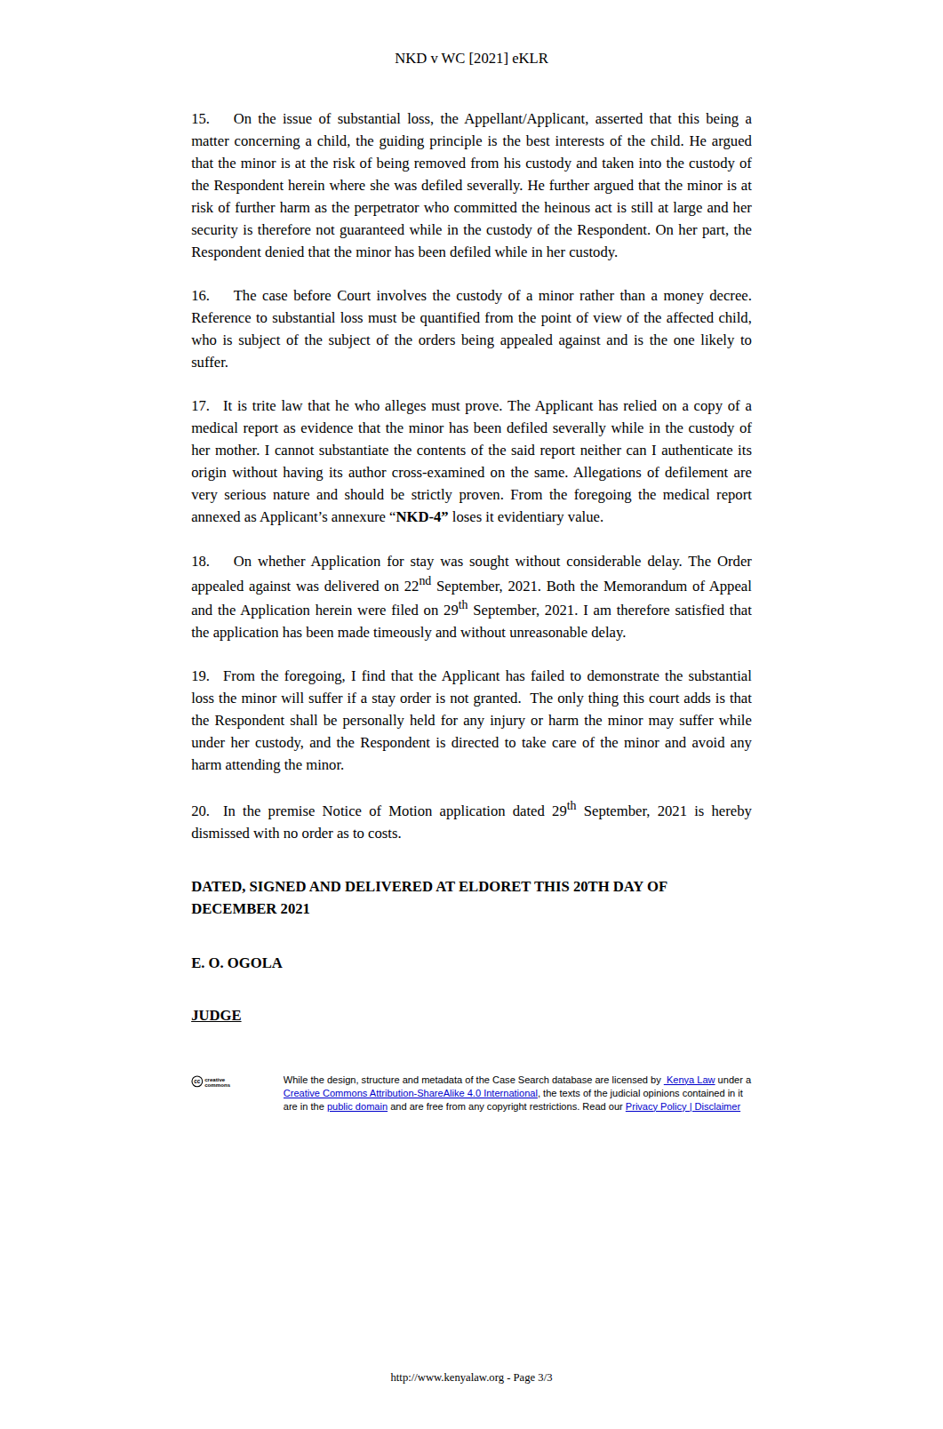NKD v WC [2021] eKLR
15. On the issue of substantial loss, the Appellant/Applicant, asserted that this being a matter concerning a child, the guiding principle is the best interests of the child. He argued that the minor is at the risk of being removed from his custody and taken into the custody of the Respondent herein where she was defiled severally. He further argued that the minor is at risk of further harm as the perpetrator who committed the heinous act is still at large and her security is therefore not guaranteed while in the custody of the Respondent. On her part, the Respondent denied that the minor has been defiled while in her custody.
16. The case before Court involves the custody of a minor rather than a money decree. Reference to substantial loss must be quantified from the point of view of the affected child, who is subject of the subject of the orders being appealed against and is the one likely to suffer.
17. It is trite law that he who alleges must prove. The Applicant has relied on a copy of a medical report as evidence that the minor has been defiled severally while in the custody of her mother. I cannot substantiate the contents of the said report neither can I authenticate its origin without having its author cross-examined on the same. Allegations of defilement are very serious nature and should be strictly proven. From the foregoing the medical report annexed as Applicant’s annexure “NKD-4” loses it evidentiary value.
18. On whether Application for stay was sought without considerable delay. The Order appealed against was delivered on 22nd September, 2021. Both the Memorandum of Appeal and the Application herein were filed on 29th September, 2021. I am therefore satisfied that the application has been made timeously and without unreasonable delay.
19. From the foregoing, I find that the Applicant has failed to demonstrate the substantial loss the minor will suffer if a stay order is not granted. The only thing this court adds is that the Respondent shall be personally held for any injury or harm the minor may suffer while under her custody, and the Respondent is directed to take care of the minor and avoid any harm attending the minor.
20. In the premise Notice of Motion application dated 29th September, 2021 is hereby dismissed with no order as to costs.
DATED, SIGNED AND DELIVERED AT ELDORET THIS 20TH DAY OF DECEMBER 2021
E. O. OGOLA
JUDGE
cc creative commons
While the design, structure and metadata of the Case Search database are licensed by Kenya Law under a Creative Commons Attribution-ShareAlike 4.0 International, the texts of the judicial opinions contained in it are in the public domain and are free from any copyright restrictions. Read our Privacy Policy | Disclaimer
http://www.kenyalaw.org - Page 3/3